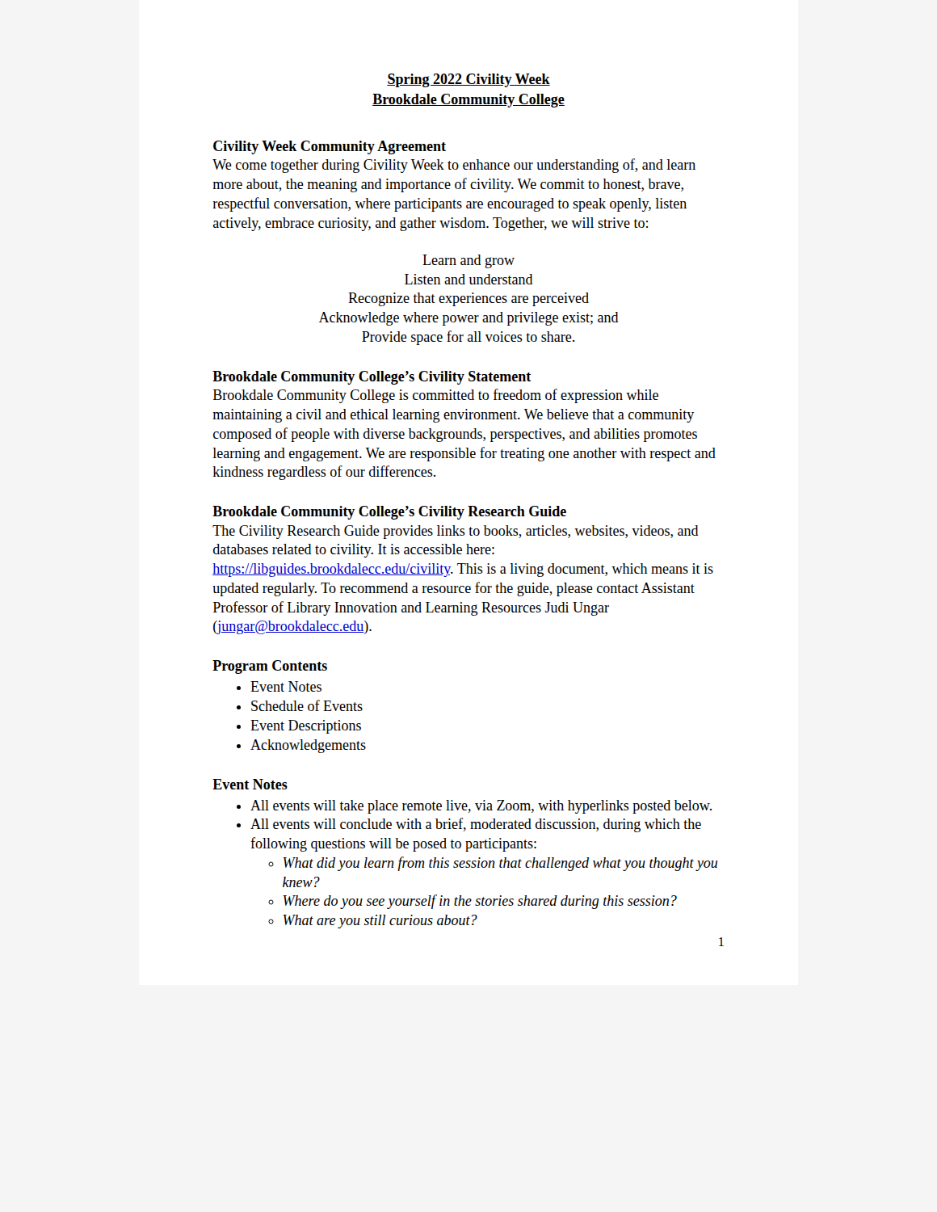Spring 2022 Civility Week
Brookdale Community College
Civility Week Community Agreement
We come together during Civility Week to enhance our understanding of, and learn more about, the meaning and importance of civility. We commit to honest, brave, respectful conversation, where participants are encouraged to speak openly, listen actively, embrace curiosity, and gather wisdom. Together, we will strive to:
Learn and grow
Listen and understand
Recognize that experiences are perceived
Acknowledge where power and privilege exist; and
Provide space for all voices to share.
Brookdale Community College’s Civility Statement
Brookdale Community College is committed to freedom of expression while maintaining a civil and ethical learning environment. We believe that a community composed of people with diverse backgrounds, perspectives, and abilities promotes learning and engagement. We are responsible for treating one another with respect and kindness regardless of our differences.
Brookdale Community College’s Civility Research Guide
The Civility Research Guide provides links to books, articles, websites, videos, and databases related to civility. It is accessible here: https://libguides.brookdalecc.edu/civility. This is a living document, which means it is updated regularly. To recommend a resource for the guide, please contact Assistant Professor of Library Innovation and Learning Resources Judi Ungar (jungar@brookdalecc.edu).
Program Contents
Event Notes
Schedule of Events
Event Descriptions
Acknowledgements
Event Notes
All events will take place remote live, via Zoom, with hyperlinks posted below.
All events will conclude with a brief, moderated discussion, during which the following questions will be posed to participants:
What did you learn from this session that challenged what you thought you knew?
Where do you see yourself in the stories shared during this session?
What are you still curious about?
1